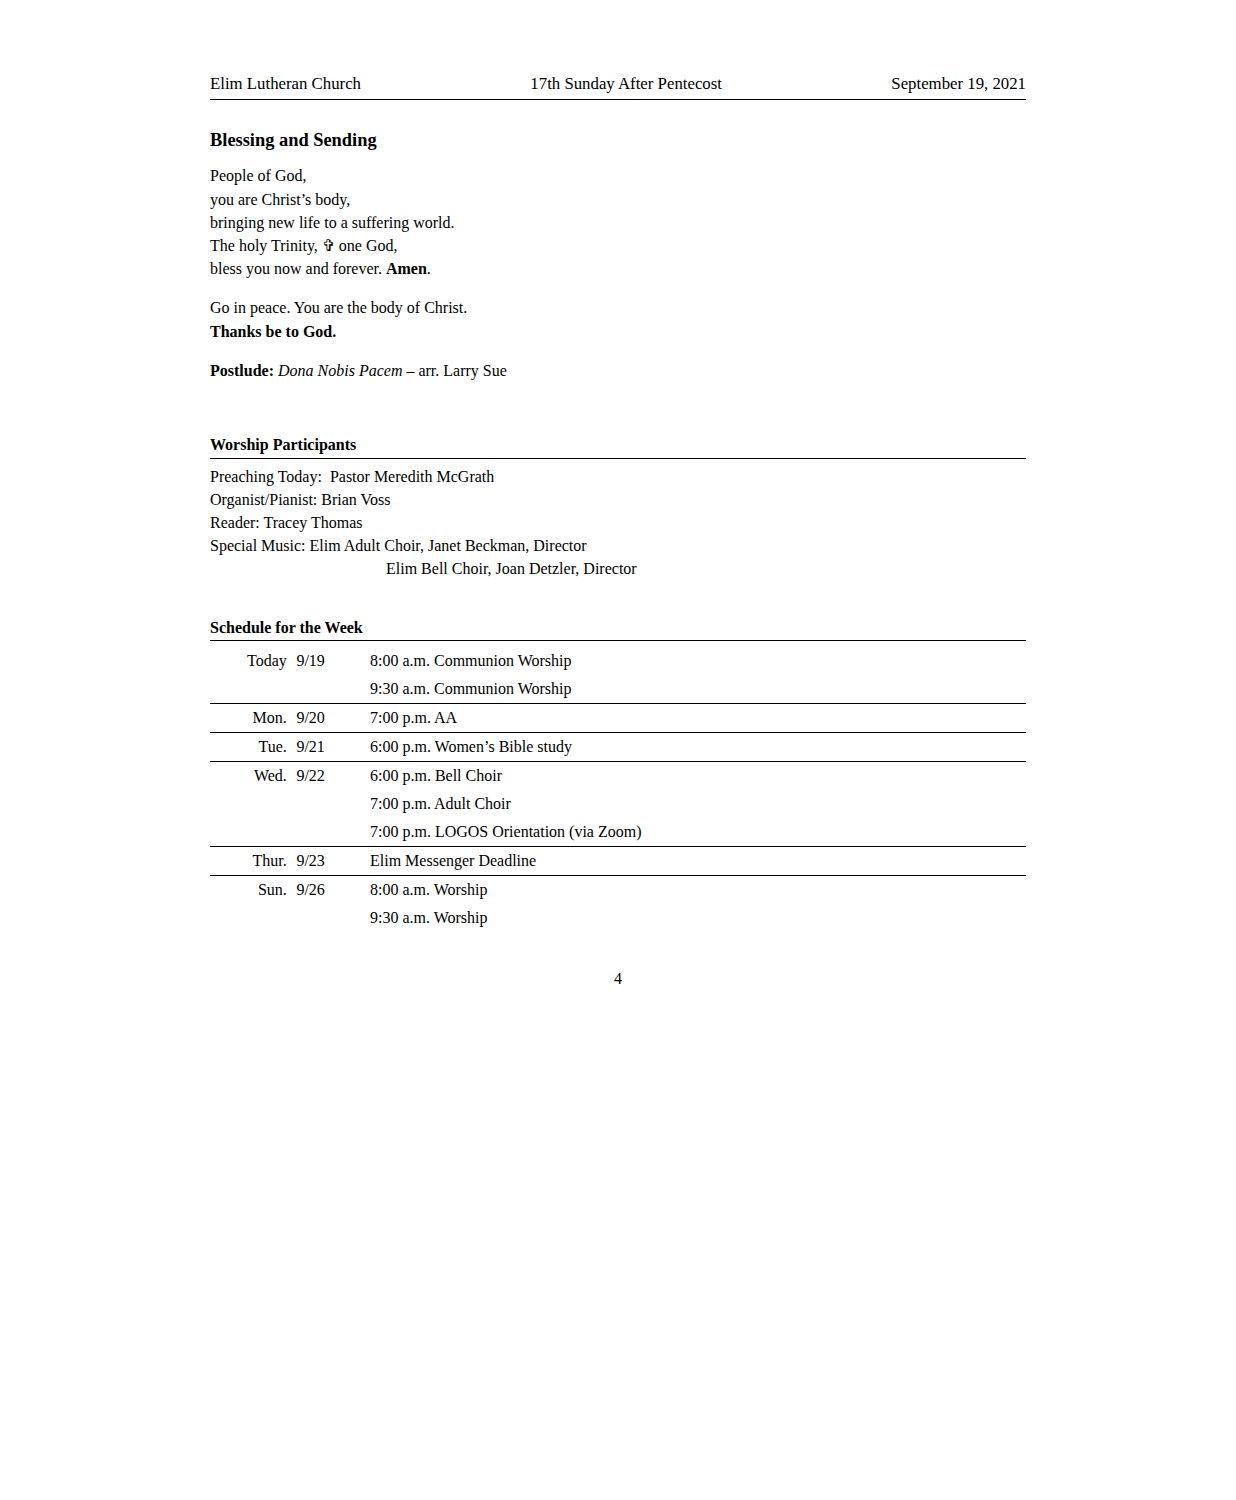Elim Lutheran Church 17th Sunday After Pentecost September 19, 2021
Blessing and Sending
People of God, you are Christ’s body, bringing new life to a suffering world. The holy Trinity, ✞ one God, bless you now and forever. Amen.
Go in peace. You are the body of Christ. Thanks be to God.
Postlude: Dona Nobis Pacem – arr. Larry Sue
Worship Participants
Preaching Today: Pastor Meredith McGrath
Organist/Pianist: Brian Voss
Reader: Tracey Thomas
Special Music: Elim Adult Choir, Janet Beckman, Director
Elim Bell Choir, Joan Detzler, Director
Schedule for the Week
| Today | 9/19 | 8:00 a.m. Communion Worship |
| | | 9:30 a.m. Communion Worship |
| Mon. | 9/20 | 7:00 p.m. AA |
| Tue. | 9/21 | 6:00 p.m. Women’s Bible study |
| Wed. | 9/22 | 6:00 p.m. Bell Choir |
| | | 7:00 p.m. Adult Choir |
| | | 7:00 p.m. LOGOS Orientation (via Zoom) |
| Thur. | 9/23 | Elim Messenger Deadline |
| Sun. | 9/26 | 8:00 a.m. Worship |
| | | 9:30 a.m. Worship |
4